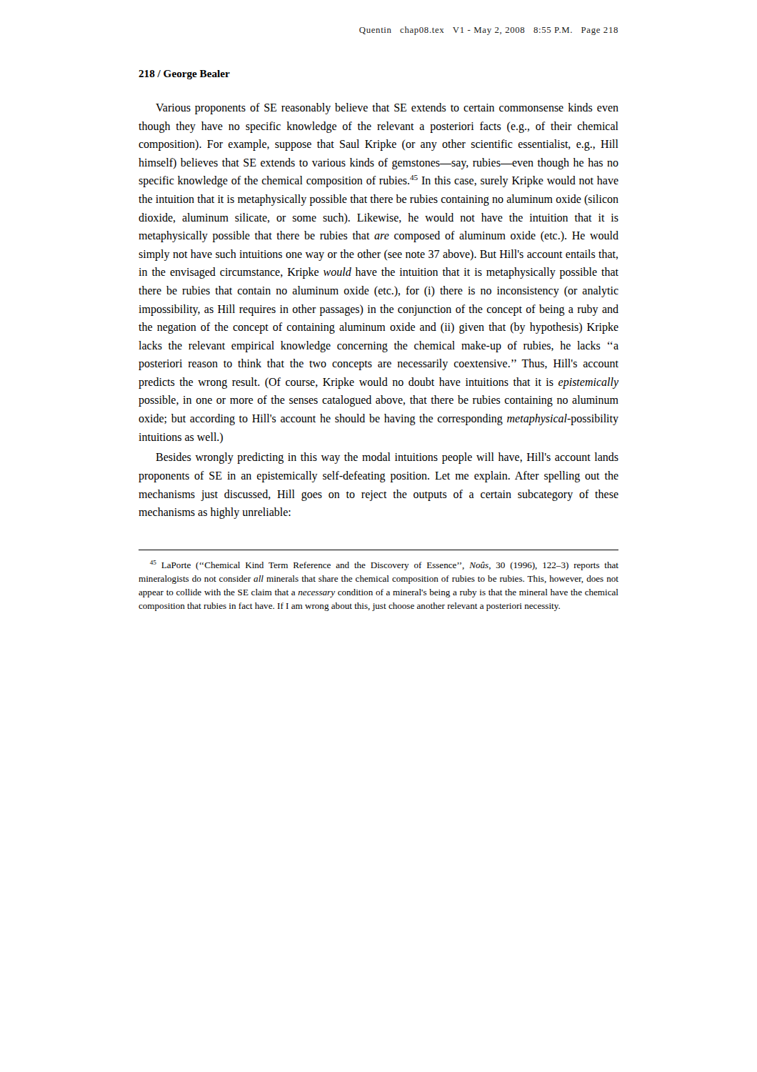Quentin chap08.tex V1 - May 2, 2008 8:55 P.M. Page 218
218 / George Bealer
Various proponents of SE reasonably believe that SE extends to certain commonsense kinds even though they have no specific knowledge of the relevant a posteriori facts (e.g., of their chemical composition). For example, suppose that Saul Kripke (or any other scientific essentialist, e.g., Hill himself) believes that SE extends to various kinds of gemstones—say, rubies—even though he has no specific knowledge of the chemical composition of rubies.45 In this case, surely Kripke would not have the intuition that it is metaphysically possible that there be rubies containing no aluminum oxide (silicon dioxide, aluminum silicate, or some such). Likewise, he would not have the intuition that it is metaphysically possible that there be rubies that are composed of aluminum oxide (etc.). He would simply not have such intuitions one way or the other (see note 37 above). But Hill's account entails that, in the envisaged circumstance, Kripke would have the intuition that it is metaphysically possible that there be rubies that contain no aluminum oxide (etc.), for (i) there is no inconsistency (or analytic impossibility, as Hill requires in other passages) in the conjunction of the concept of being a ruby and the negation of the concept of containing aluminum oxide and (ii) given that (by hypothesis) Kripke lacks the relevant empirical knowledge concerning the chemical make-up of rubies, he lacks ‘‘a posteriori reason to think that the two concepts are necessarily coextensive.’’ Thus, Hill's account predicts the wrong result. (Of course, Kripke would no doubt have intuitions that it is epistemically possible, in one or more of the senses catalogued above, that there be rubies containing no aluminum oxide; but according to Hill's account he should be having the corresponding metaphysical-possibility intuitions as well.)
Besides wrongly predicting in this way the modal intuitions people will have, Hill's account lands proponents of SE in an epistemically self-defeating position. Let me explain. After spelling out the mechanisms just discussed, Hill goes on to reject the outputs of a certain subcategory of these mechanisms as highly unreliable:
45 LaPorte (‘‘Chemical Kind Term Reference and the Discovery of Essence’’, Noûs, 30 (1996), 122–3) reports that mineralogists do not consider all minerals that share the chemical composition of rubies to be rubies. This, however, does not appear to collide with the SE claim that a necessary condition of a mineral's being a ruby is that the mineral have the chemical composition that rubies in fact have. If I am wrong about this, just choose another relevant a posteriori necessity.